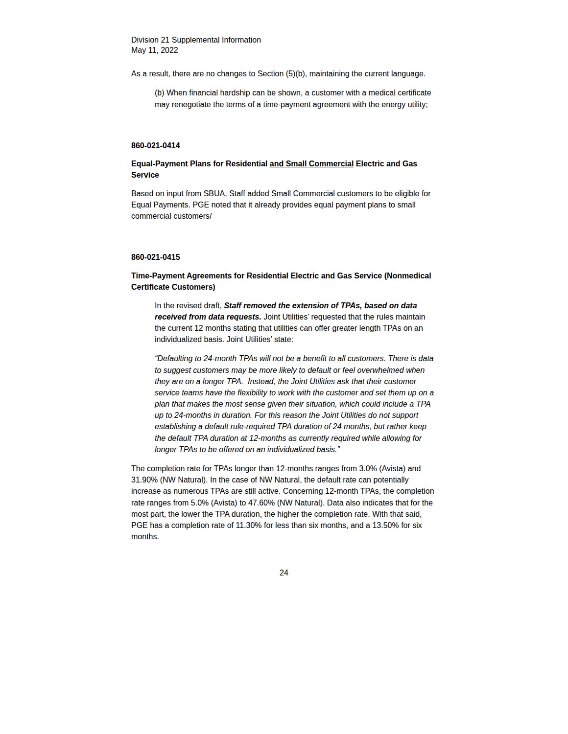Division 21 Supplemental Information
May 11, 2022
As a result, there are no changes to Section (5)(b), maintaining the current language.
(b) When financial hardship can be shown, a customer with a medical certificate may renegotiate the terms of a time-payment agreement with the energy utility;
860-021-0414
Equal-Payment Plans for Residential and Small Commercial Electric and Gas Service
Based on input from SBUA, Staff added Small Commercial customers to be eligible for Equal Payments. PGE noted that it already provides equal payment plans to small commercial customers/
860-021-0415
Time-Payment Agreements for Residential Electric and Gas Service (Nonmedical Certificate Customers)
In the revised draft, Staff removed the extension of TPAs, based on data received from data requests. Joint Utilities’ requested that the rules maintain the current 12 months stating that utilities can offer greater length TPAs on an individualized basis. Joint Utilities’ state:
“Defaulting to 24-month TPAs will not be a benefit to all customers. There is data to suggest customers may be more likely to default or feel overwhelmed when they are on a longer TPA. Instead, the Joint Utilities ask that their customer service teams have the flexibility to work with the customer and set them up on a plan that makes the most sense given their situation, which could include a TPA up to 24-months in duration. For this reason the Joint Utilities do not support establishing a default rule-required TPA duration of 24 months, but rather keep the default TPA duration at 12-months as currently required while allowing for longer TPAs to be offered on an individualized basis.”
The completion rate for TPAs longer than 12-months ranges from 3.0% (Avista) and 31.90% (NW Natural). In the case of NW Natural, the default rate can potentially increase as numerous TPAs are still active. Concerning 12-month TPAs, the completion rate ranges from 5.0% (Avista) to 47.60% (NW Natural). Data also indicates that for the most part, the lower the TPA duration, the higher the completion rate. With that said, PGE has a completion rate of 11.30% for less than six months, and a 13.50% for six months.
24